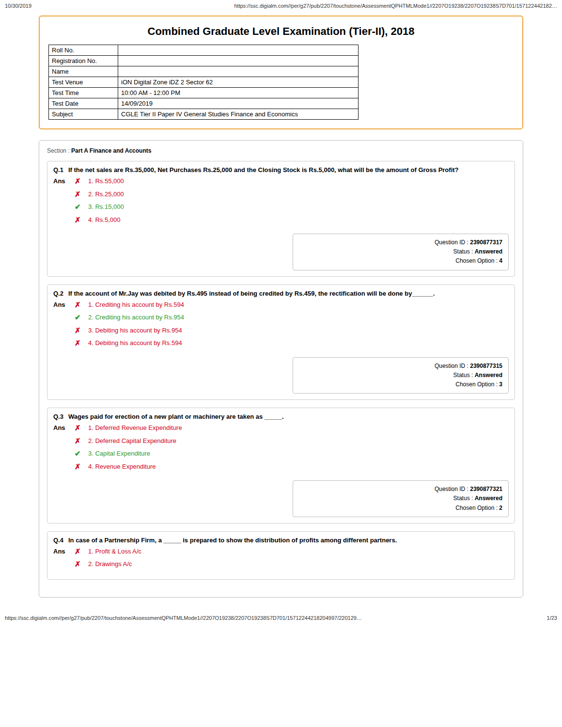10/30/2019 https://ssc.digialm.com//per/g27/pub/2207/touchstone/AssessmentQPHTMLMode1//2207O19238/2207O19238S7D701/157122442182…
Combined Graduate Level Examination (Tier-II), 2018
| Roll No. | |
| Registration No. | |
| Name | |
| Test Venue | iON Digital Zone iDZ 2 Sector 62 |
| Test Time | 10:00 AM - 12:00 PM |
| Test Date | 14/09/2019 |
| Subject | CGLE Tier II Paper IV General Studies Finance and Economics |
Section : Part A Finance and Accounts
Q.1 If the net sales are Rs.35,000, Net Purchases Rs.25,000 and the Closing Stock is Rs.5,000, what will be the amount of Gross Profit?
Ans
✗1. Rs.55,000
✗2. Rs.25,000
✔3. Rs.15,000
✗4. Rs.5,000
Question ID : 2390877317
Status : Answered
Chosen Option : 4
Q.2 If the account of Mr.Jay was debited by Rs.495 instead of being credited by Rs.459, the rectification will be done by______.
Ans
✗1. Crediting his account by Rs.594
✔2. Crediting his account by Rs.954
✗3. Debiting his account by Rs.954
✗4. Debiting his account by Rs.594
Question ID : 2390877315
Status : Answered
Chosen Option : 3
Q.3 Wages paid for erection of a new plant or machinery are taken as _____.
Ans
✗1. Deferred Revenue Expenditure
✗2. Deferred Capital Expenditure
✔3. Capital Expenditure
✗4. Revenue Expenditure
Question ID : 2390877321
Status : Answered
Chosen Option : 2
Q.4 In case of a Partnership Firm, a _____ is prepared to show the distribution of profits among different partners.
Ans
✗1. Profit & Loss A/c
✗2. Drawings A/c
https://ssc.digialm.com//per/g27/pub/2207/touchstone/AssessmentQPHTMLMode1//2207O19238/2207O19238S7D701/15712244218204997/220129… 1/23